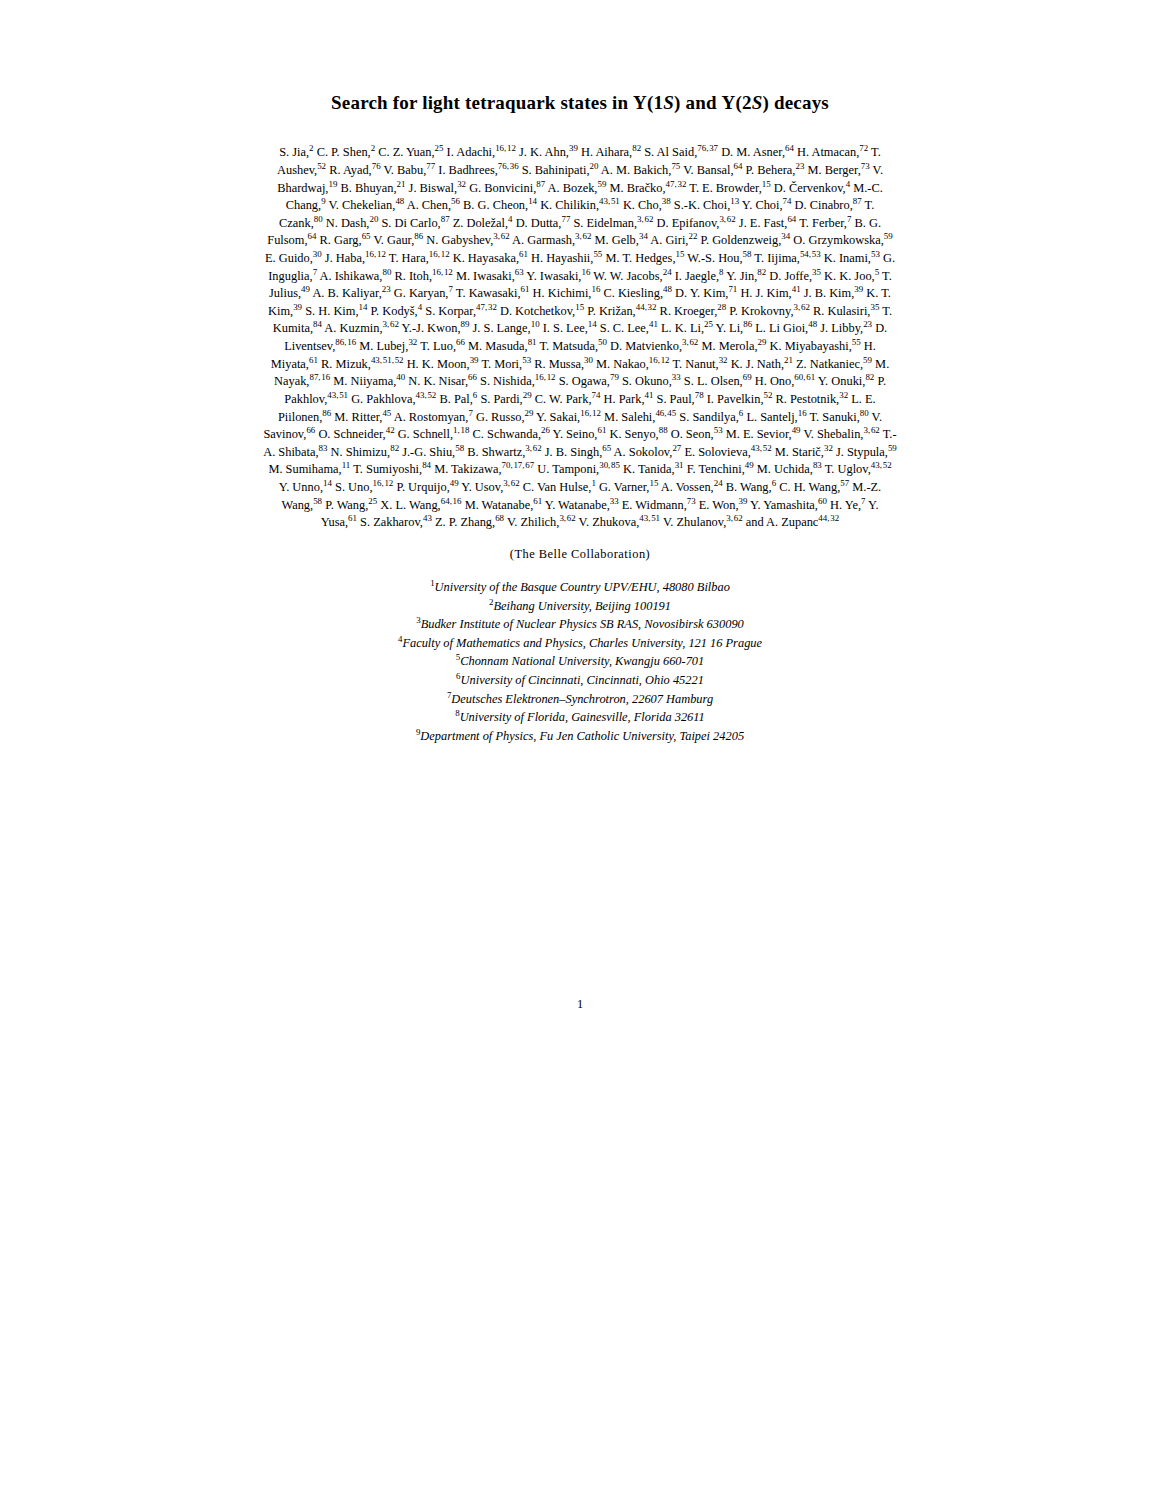Search for light tetraquark states in Υ(1S) and Υ(2S) decays
S. Jia,2 C. P. Shen,2 C. Z. Yuan,25 I. Adachi,16, 12 J. K. Ahn,39 H. Aihara,82 S. Al Said,76, 37 D. M. Asner,64 H. Atmacan,72 T. Aushev,52 R. Ayad,76 V. Babu,77 I. Badhrees,76, 36 S. Bahinipati,20 A. M. Bakich,75 V. Bansal,64 P. Behera,23 M. Berger,73 V. Bhardwaj,19 B. Bhuyan,21 J. Biswal,32 G. Bonvicini,87 A. Bozek,59 M. Bračko,47, 32 T. E. Browder,15 D. Červenkov,4 M.-C. Chang,9 V. Chekelian,48 A. Chen,56 B. G. Cheon,14 K. Chilikin,43, 51 K. Cho,38 S.-K. Choi,13 Y. Choi,74 D. Cinabro,87 T. Czank,80 N. Dash,20 S. Di Carlo,87 Z. Doležal,4 D. Dutta,77 S. Eidelman,3, 62 D. Epifanov,3, 62 J. E. Fast,64 T. Ferber,7 B. G. Fulsom,64 R. Garg,65 V. Gaur,86 N. Gabyshev,3, 62 A. Garmash,3, 62 M. Gelb,34 A. Giri,22 P. Goldenzweig,34 O. Grzymkowska,59 E. Guido,30 J. Haba,16, 12 T. Hara,16, 12 K. Hayasaka,61 H. Hayashii,55 M. T. Hedges,15 W.-S. Hou,58 T. Iijima,54, 53 K. Inami,53 G. Inguglia,7 A. Ishikawa,80 R. Itoh,16, 12 M. Iwasaki,63 Y. Iwasaki,16 W. W. Jacobs,24 I. Jaegle,8 Y. Jin,82 D. Joffe,35 K. K. Joo,5 T. Julius,49 A. B. Kaliyar,23 G. Karyan,7 T. Kawasaki,61 H. Kichimi,16 C. Kiesling,48 D. Y. Kim,71 H. J. Kim,41 J. B. Kim,39 K. T. Kim,39 S. H. Kim,14 P. Kodyš,4 S. Korpar,47, 32 D. Kotchetkov,15 P. Križan,44, 32 R. Kroeger,28 P. Krokovny,3, 62 R. Kulasiri,35 T. Kumita,84 A. Kuzmin,3, 62 Y.-J. Kwon,89 J. S. Lange,10 I. S. Lee,14 S. C. Lee,41 L. K. Li,25 Y. Li,86 L. Li Gioi,48 J. Libby,23 D. Liventsev,86, 16 M. Lubej,32 T. Luo,66 M. Masuda,81 T. Matsuda,50 D. Matvienko,3, 62 M. Merola,29 K. Miyabayashi,55 H. Miyata,61 R. Mizuk,43, 51, 52 H. K. Moon,39 T. Mori,53 R. Mussa,30 M. Nakao,16, 12 T. Nanut,32 K. J. Nath,21 Z. Natkaniec,59 M. Nayak,87, 16 M. Niiyama,40 N. K. Nisar,66 S. Nishida,16, 12 S. Ogawa,79 S. Okuno,33 S. L. Olsen,69 H. Ono,60, 61 Y. Onuki,82 P. Pakhlov,43, 51 G. Pakhlova,43, 52 B. Pal,6 S. Pardi,29 C. W. Park,74 H. Park,41 S. Paul,78 I. Pavelkin,52 R. Pestotnik,32 L. E. Piilonen,86 M. Ritter,45 A. Rostomyan,7 G. Russo,29 Y. Sakai,16, 12 M. Salehi,46, 45 S. Sandilya,6 L. Santelj,16 T. Sanuki,80 V. Savinov,66 O. Schneider,42 G. Schnell,1, 18 C. Schwanda,26 Y. Seino,61 K. Senyo,88 O. Seon,53 M. E. Sevior,49 V. Shebalin,3, 62 T.-A. Shibata,83 N. Shimizu,82 J.-G. Shiu,58 B. Shwartz,3, 62 J. B. Singh,65 A. Sokolov,27 E. Solovieva,43, 52 M. Starič,32 J. Stypula,59 M. Sumihama,11 T. Sumiyoshi,84 M. Takizawa,70, 17, 67 U. Tamponi,30, 85 K. Tanida,31 F. Tenchini,49 M. Uchida,83 T. Uglov,43, 52 Y. Unno,14 S. Uno,16, 12 P. Urquijo,49 Y. Usov,3, 62 C. Van Hulse,1 G. Varner,15 A. Vossen,24 B. Wang,6 C. H. Wang,57 M.-Z. Wang,58 P. Wang,25 X. L. Wang,64, 16 M. Watanabe,61 Y. Watanabe,33 E. Widmann,73 E. Won,39 Y. Yamashita,60 H. Ye,7 Y. Yusa,61 S. Zakharov,43 Z. P. Zhang,68 V. Zhilich,3, 62 V. Zhukova,43, 51 V. Zhulanov,3, 62 and A. Zupanc44, 32
(The Belle Collaboration)
1University of the Basque Country UPV/EHU, 48080 Bilbao
2Beihang University, Beijing 100191
3Budker Institute of Nuclear Physics SB RAS, Novosibirsk 630090
4Faculty of Mathematics and Physics, Charles University, 121 16 Prague
5Chonnam National University, Kwangju 660-701
6University of Cincinnati, Cincinnati, Ohio 45221
7Deutsches Elektronen–Synchrotron, 22607 Hamburg
8University of Florida, Gainesville, Florida 32611
9Department of Physics, Fu Jen Catholic University, Taipei 24205
1